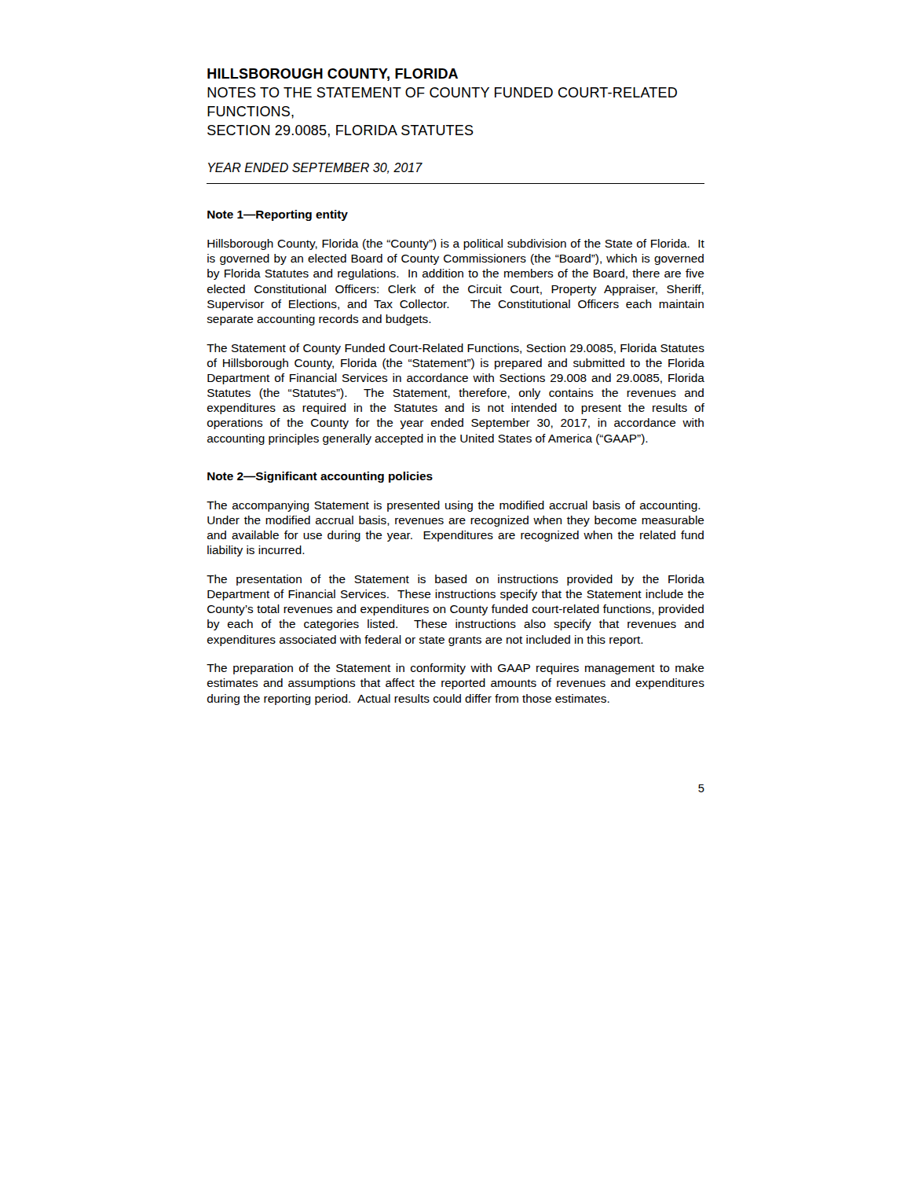HILLSBOROUGH COUNTY, FLORIDA
NOTES TO THE STATEMENT OF COUNTY FUNDED COURT-RELATED FUNCTIONS,
SECTION 29.0085, FLORIDA STATUTES
YEAR ENDED SEPTEMBER 30, 2017
Note 1—Reporting entity
Hillsborough County, Florida (the “County”) is a political subdivision of the State of Florida. It is governed by an elected Board of County Commissioners (the “Board”), which is governed by Florida Statutes and regulations. In addition to the members of the Board, there are five elected Constitutional Officers: Clerk of the Circuit Court, Property Appraiser, Sheriff, Supervisor of Elections, and Tax Collector. The Constitutional Officers each maintain separate accounting records and budgets.
The Statement of County Funded Court-Related Functions, Section 29.0085, Florida Statutes of Hillsborough County, Florida (the “Statement”) is prepared and submitted to the Florida Department of Financial Services in accordance with Sections 29.008 and 29.0085, Florida Statutes (the “Statutes”). The Statement, therefore, only contains the revenues and expenditures as required in the Statutes and is not intended to present the results of operations of the County for the year ended September 30, 2017, in accordance with accounting principles generally accepted in the United States of America (“GAAP”).
Note 2—Significant accounting policies
The accompanying Statement is presented using the modified accrual basis of accounting. Under the modified accrual basis, revenues are recognized when they become measurable and available for use during the year. Expenditures are recognized when the related fund liability is incurred.
The presentation of the Statement is based on instructions provided by the Florida Department of Financial Services. These instructions specify that the Statement include the County’s total revenues and expenditures on County funded court-related functions, provided by each of the categories listed. These instructions also specify that revenues and expenditures associated with federal or state grants are not included in this report.
The preparation of the Statement in conformity with GAAP requires management to make estimates and assumptions that affect the reported amounts of revenues and expenditures during the reporting period. Actual results could differ from those estimates.
5